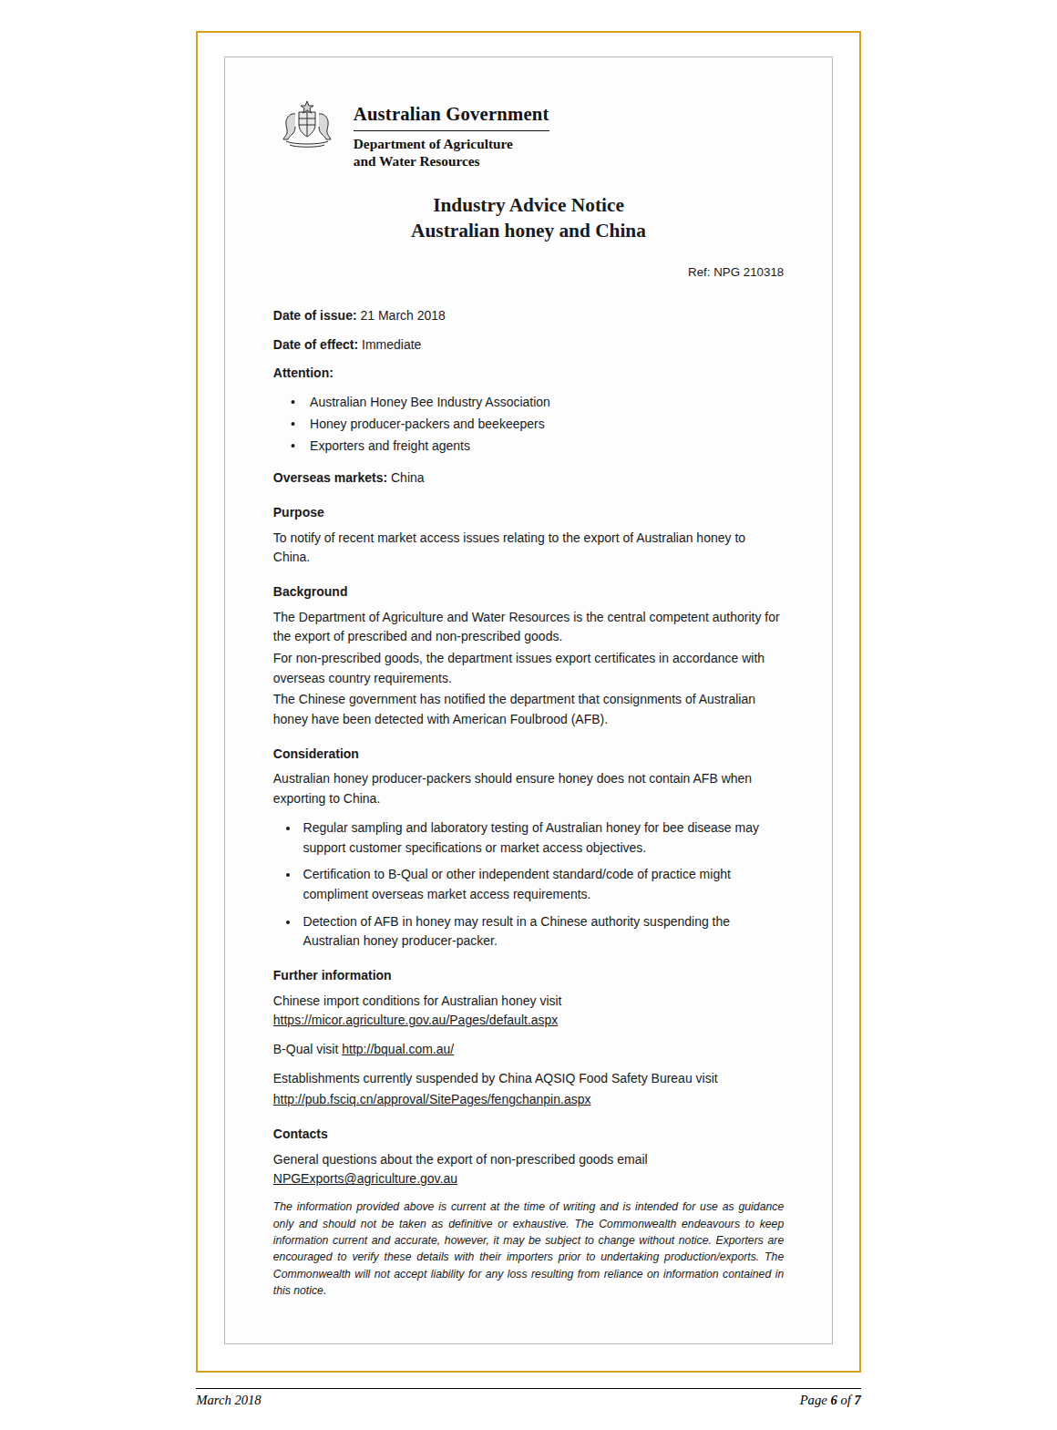Australian Government
Department of Agriculture
and Water Resources
Industry Advice Notice Australian honey and China
Ref: NPG 210318
Date of issue: 21 March 2018
Date of effect: Immediate
Attention:
Australian Honey Bee Industry Association
Honey producer-packers and beekeepers
Exporters and freight agents
Overseas markets: China
Purpose
To notify of recent market access issues relating to the export of Australian honey to China.
Background
The Department of Agriculture and Water Resources is the central competent authority for the export of prescribed and non-prescribed goods.
For non-prescribed goods, the department issues export certificates in accordance with overseas country requirements.
The Chinese government has notified the department that consignments of Australian honey have been detected with American Foulbrood (AFB).
Consideration
Australian honey producer-packers should ensure honey does not contain AFB when exporting to China.
Regular sampling and laboratory testing of Australian honey for bee disease may support customer specifications or market access objectives.
Certification to B-Qual or other independent standard/code of practice might compliment overseas market access requirements.
Detection of AFB in honey may result in a Chinese authority suspending the Australian honey producer-packer.
Further information
Chinese import conditions for Australian honey visit https://micor.agriculture.gov.au/Pages/default.aspx
B-Qual visit http://bqual.com.au/
Establishments currently suspended by China AQSIQ Food Safety Bureau visit
http://pub.fsciq.cn/approval/SitePages/fengchanpin.aspx
Contacts
General questions about the export of non-prescribed goods email NPGExports@agriculture.gov.au
The information provided above is current at the time of writing and is intended for use as guidance only and should not be taken as definitive or exhaustive. The Commonwealth endeavours to keep information current and accurate, however, it may be subject to change without notice. Exporters are encouraged to verify these details with their importers prior to undertaking production/exports. The Commonwealth will not accept liability for any loss resulting from reliance on information contained in this notice.
March 2018
Page 6 of 7